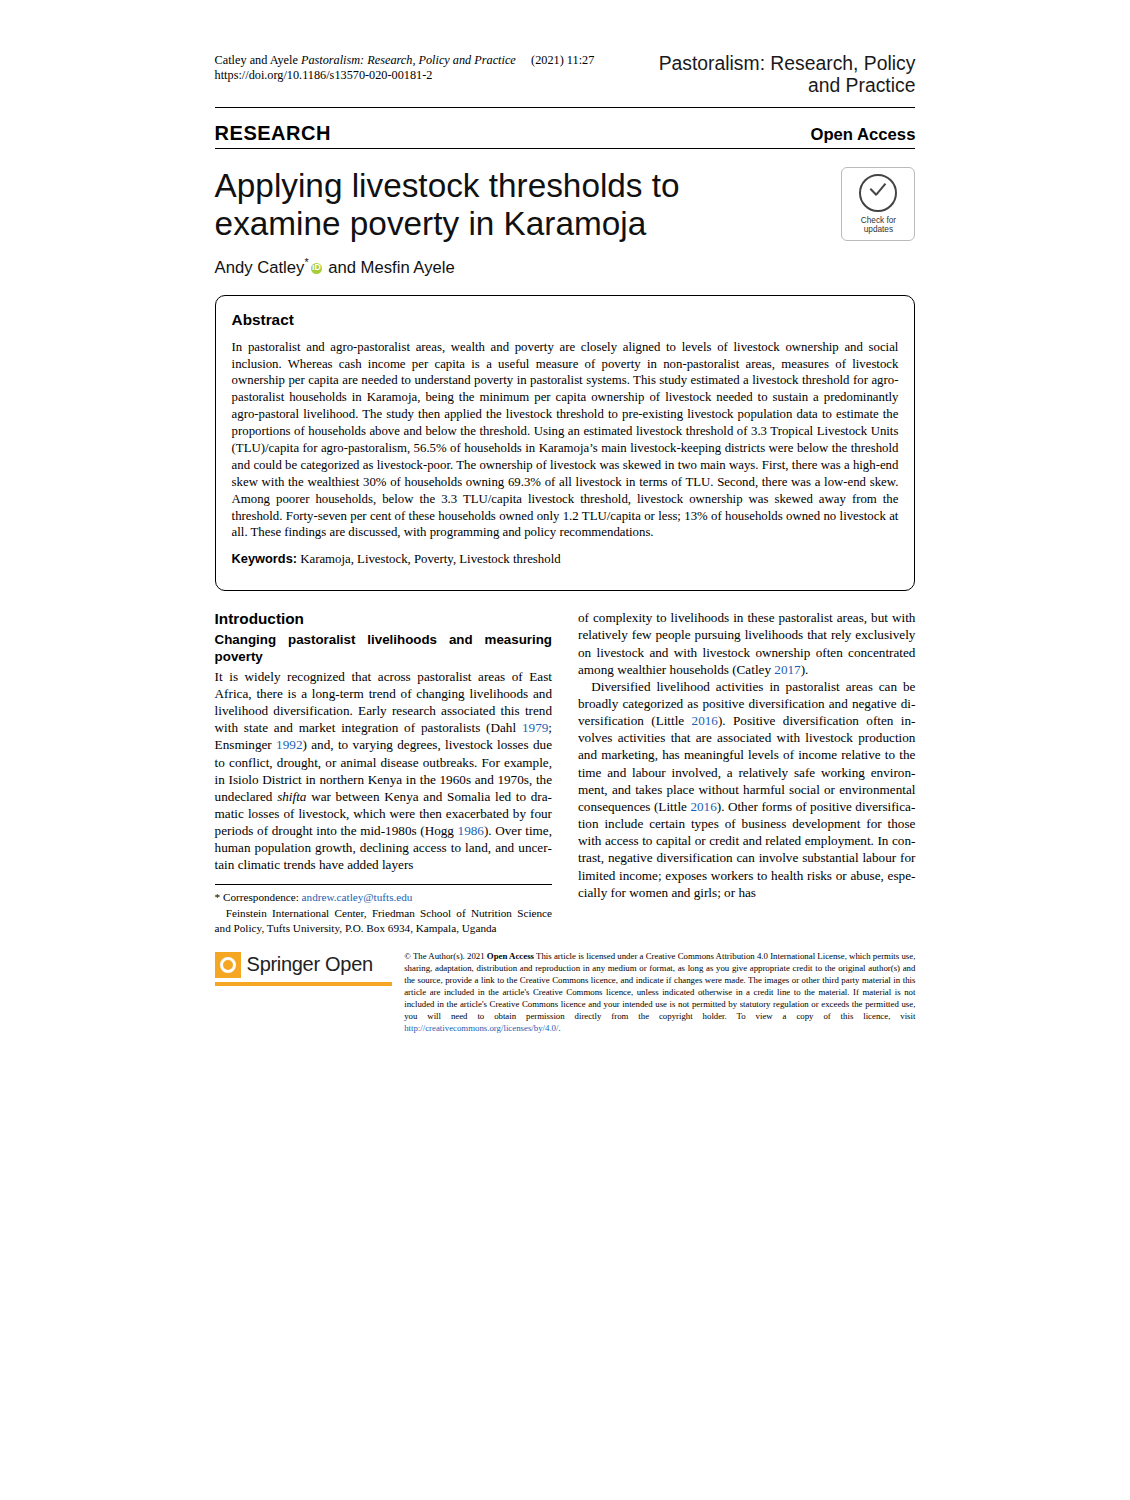Catley and Ayele Pastoralism: Research, Policy and Practice (2021) 11:27
https://doi.org/10.1186/s13570-020-00181-2
Pastoralism: Research, Policy
and Practice
RESEARCH
Open Access
Applying livestock thresholds to examine poverty in Karamoja
Check for
updates
Andy Catley* and Mesfin Ayele
Abstract
In pastoralist and agro-pastoralist areas, wealth and poverty are closely aligned to levels of livestock ownership and social inclusion. Whereas cash income per capita is a useful measure of poverty in non-pastoralist areas, measures of livestock ownership per capita are needed to understand poverty in pastoralist systems. This study estimated a livestock threshold for agro-pastoralist households in Karamoja, being the minimum per capita ownership of livestock needed to sustain a predominantly agro-pastoral livelihood. The study then applied the livestock threshold to pre-existing livestock population data to estimate the proportions of households above and below the threshold. Using an estimated livestock threshold of 3.3 Tropical Livestock Units (TLU)/capita for agro-pastoralism, 56.5% of households in Karamoja’s main livestock-keeping districts were below the threshold and could be categorized as livestock-poor. The ownership of livestock was skewed in two main ways. First, there was a high-end skew with the wealthiest 30% of households owning 69.3% of all livestock in terms of TLU. Second, there was a low-end skew. Among poorer households, below the 3.3 TLU/capita livestock threshold, livestock ownership was skewed away from the threshold. Forty-seven per cent of these households owned only 1.2 TLU/capita or less; 13% of households owned no livestock at all. These findings are discussed, with programming and policy recommendations.
Keywords: Karamoja, Livestock, Poverty, Livestock threshold
Introduction
Changing pastoralist livelihoods and measuring poverty
It is widely recognized that across pastoralist areas of East Africa, there is a long-term trend of changing livelihoods and livelihood diversification. Early research associated this trend with state and market integration of pastoralists (Dahl 1979; Ensminger 1992) and, to varying degrees, livestock losses due to conflict, drought, or animal disease outbreaks. For example, in Isiolo District in northern Kenya in the 1960s and 1970s, the undeclared shifta war between Kenya and Somalia led to dramatic losses of livestock, which were then exacerbated by four periods of drought into the mid-1980s (Hogg 1986). Over time, human population growth, declining access to land, and uncertain climatic trends have added layers
* Correspondence: andrew.catley@tufts.edu
Feinstein International Center, Friedman School of Nutrition Science and Policy, Tufts University, P.O. Box 6934, Kampala, Uganda
of complexity to livelihoods in these pastoralist areas, but with relatively few people pursuing livelihoods that rely exclusively on livestock and with livestock ownership often concentrated among wealthier households (Catley 2017).
Diversified livelihood activities in pastoralist areas can be broadly categorized as positive diversification and negative diversification (Little 2016). Positive diversification often involves activities that are associated with livestock production and marketing, has meaningful levels of income relative to the time and labour involved, a relatively safe working environment, and takes place without harmful social or environmental consequences (Little 2016). Other forms of positive diversification include certain types of business development for those with access to capital or credit and related employment. In contrast, negative diversification can involve substantial labour for limited income; exposes workers to health risks or abuse, especially for women and girls; or has
Springer Open
© The Author(s). 2021 Open Access This article is licensed under a Creative Commons Attribution 4.0 International License, which permits use, sharing, adaptation, distribution and reproduction in any medium or format, as long as you give appropriate credit to the original author(s) and the source, provide a link to the Creative Commons licence, and indicate if changes were made. The images or other third party material in this article are included in the article's Creative Commons licence, unless indicated otherwise in a credit line to the material. If material is not included in the article's Creative Commons licence and your intended use is not permitted by statutory regulation or exceeds the permitted use, you will need to obtain permission directly from the copyright holder. To view a copy of this licence, visit http://creativecommons.org/licenses/by/4.0/.